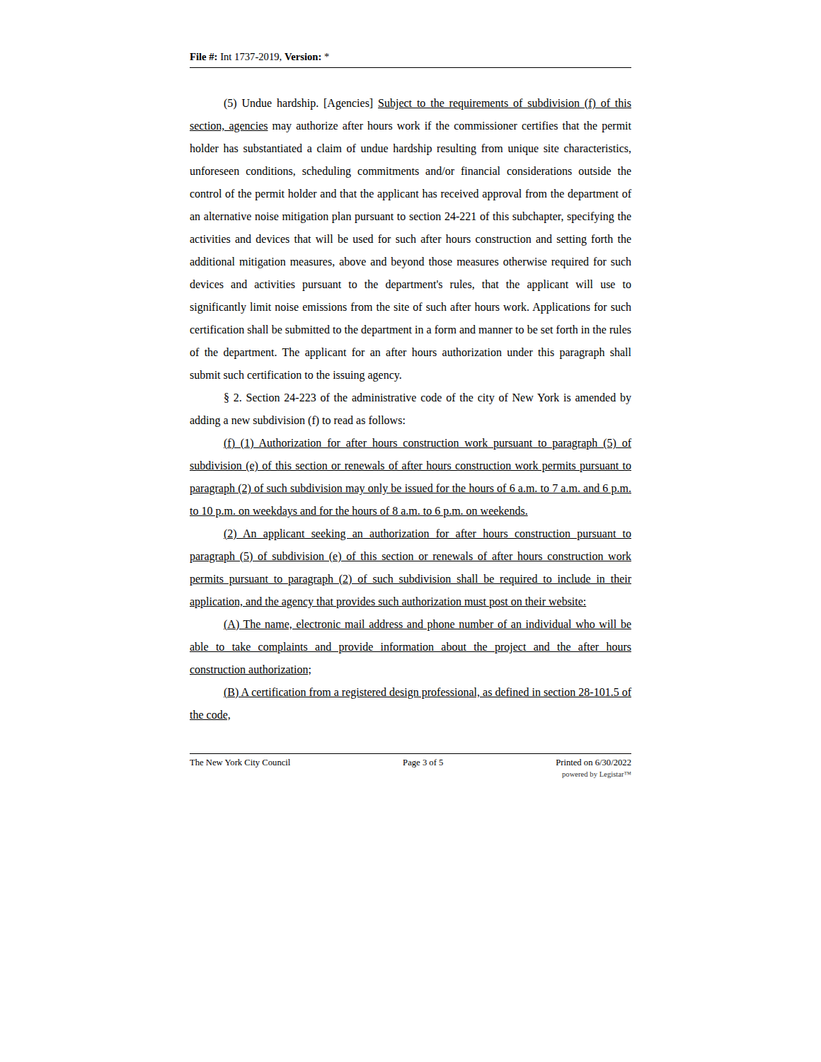File #: Int 1737-2019, Version: *
(5) Undue hardship. [Agencies] Subject to the requirements of subdivision (f) of this section, agencies may authorize after hours work if the commissioner certifies that the permit holder has substantiated a claim of undue hardship resulting from unique site characteristics, unforeseen conditions, scheduling commitments and/or financial considerations outside the control of the permit holder and that the applicant has received approval from the department of an alternative noise mitigation plan pursuant to section 24-221 of this subchapter, specifying the activities and devices that will be used for such after hours construction and setting forth the additional mitigation measures, above and beyond those measures otherwise required for such devices and activities pursuant to the department's rules, that the applicant will use to significantly limit noise emissions from the site of such after hours work. Applications for such certification shall be submitted to the department in a form and manner to be set forth in the rules of the department. The applicant for an after hours authorization under this paragraph shall submit such certification to the issuing agency.
§ 2. Section 24-223 of the administrative code of the city of New York is amended by adding a new subdivision (f) to read as follows:
(f) (1) Authorization for after hours construction work pursuant to paragraph (5) of subdivision (e) of this section or renewals of after hours construction work permits pursuant to paragraph (2) of such subdivision may only be issued for the hours of 6 a.m. to 7 a.m. and 6 p.m. to 10 p.m. on weekdays and for the hours of 8 a.m. to 6 p.m. on weekends.
(2) An applicant seeking an authorization for after hours construction pursuant to paragraph (5) of subdivision (e) of this section or renewals of after hours construction work permits pursuant to paragraph (2) of such subdivision shall be required to include in their application, and the agency that provides such authorization must post on their website:
(A) The name, electronic mail address and phone number of an individual who will be able to take complaints and provide information about the project and the after hours construction authorization;
(B) A certification from a registered design professional, as defined in section 28-101.5 of the code,
The New York City Council
Page 3 of 5
Printed on 6/30/2022
powered by Legistar™